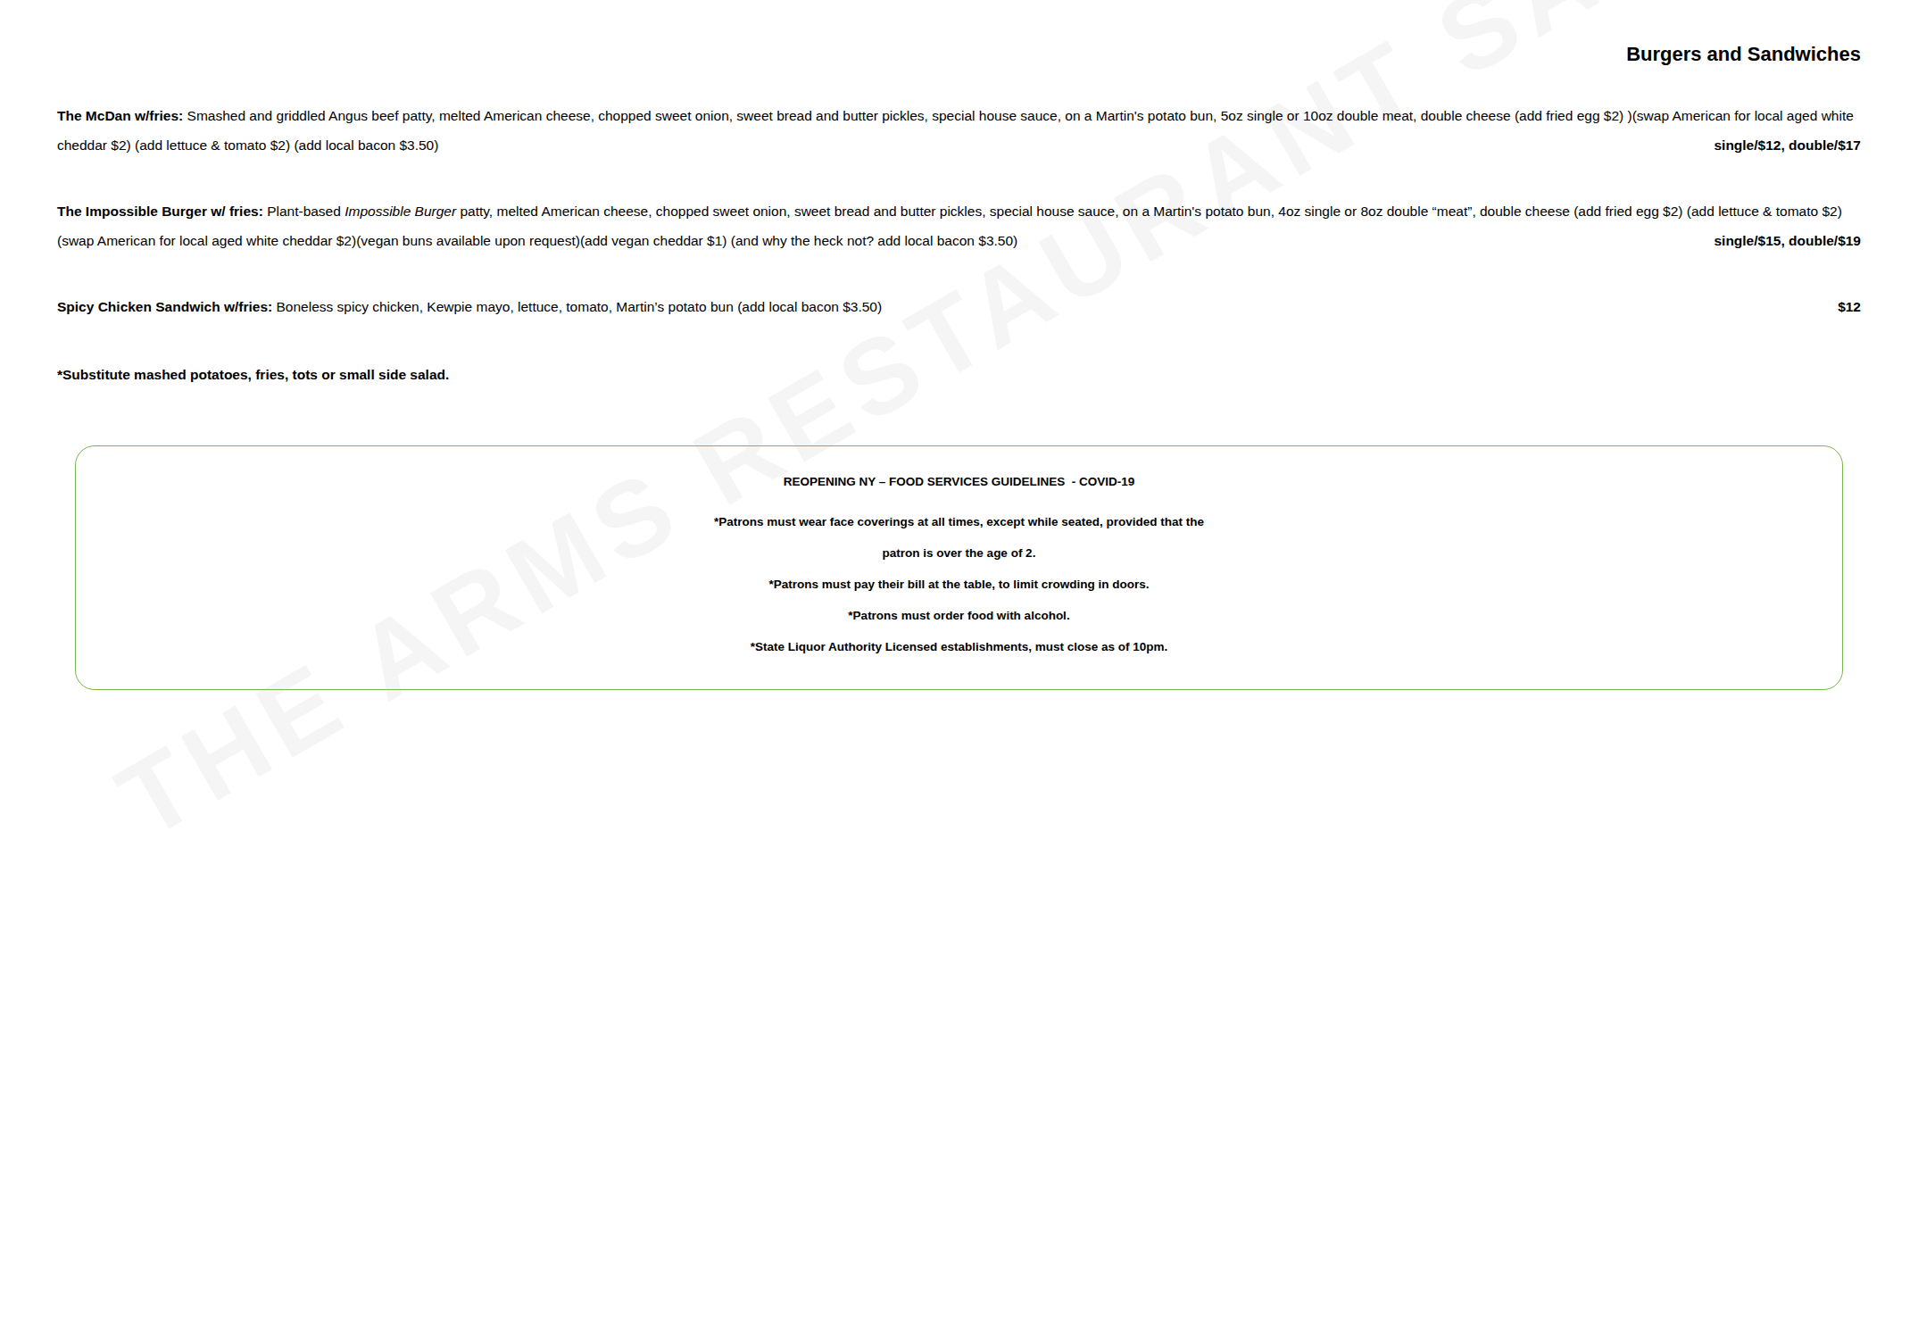THE ARMS RESTAURANT SALOON
Burgers and Sandwiches
The McDan w/fries: Smashed and griddled Angus beef patty, melted American cheese, chopped sweet onion, sweet bread and butter pickles, special house sauce, on a Martin's potato bun, 5oz single or 10oz double meat, double cheese (add fried egg $2) )(swap American for local aged white cheddar $2) (add lettuce & tomato $2) (add local bacon $3.50) single/$12, double/$17
The Impossible Burger w/ fries: Plant-based Impossible Burger patty, melted American cheese, chopped sweet onion, sweet bread and butter pickles, special house sauce, on a Martin's potato bun, 4oz single or 8oz double “meat”, double cheese (add fried egg $2) (add lettuce & tomato $2)(swap American for local aged white cheddar $2)(vegan buns available upon request)(add vegan cheddar $1) (and why the heck not? add local bacon $3.50) single/$15, double/$19
Spicy Chicken Sandwich w/fries: Boneless spicy chicken, Kewpie mayo, lettuce, tomato, Martin’s potato bun (add local bacon $3.50) $12
*Substitute mashed potatoes, fries, tots or small side salad.
REOPENING NY – FOOD SERVICES GUIDELINES - COVID-19
*Patrons must wear face coverings at all times, except while seated, provided that the
patron is over the age of 2.
*Patrons must pay their bill at the table, to limit crowding in doors.
*Patrons must order food with alcohol.
*State Liquor Authority Licensed establishments, must close as of 10pm.